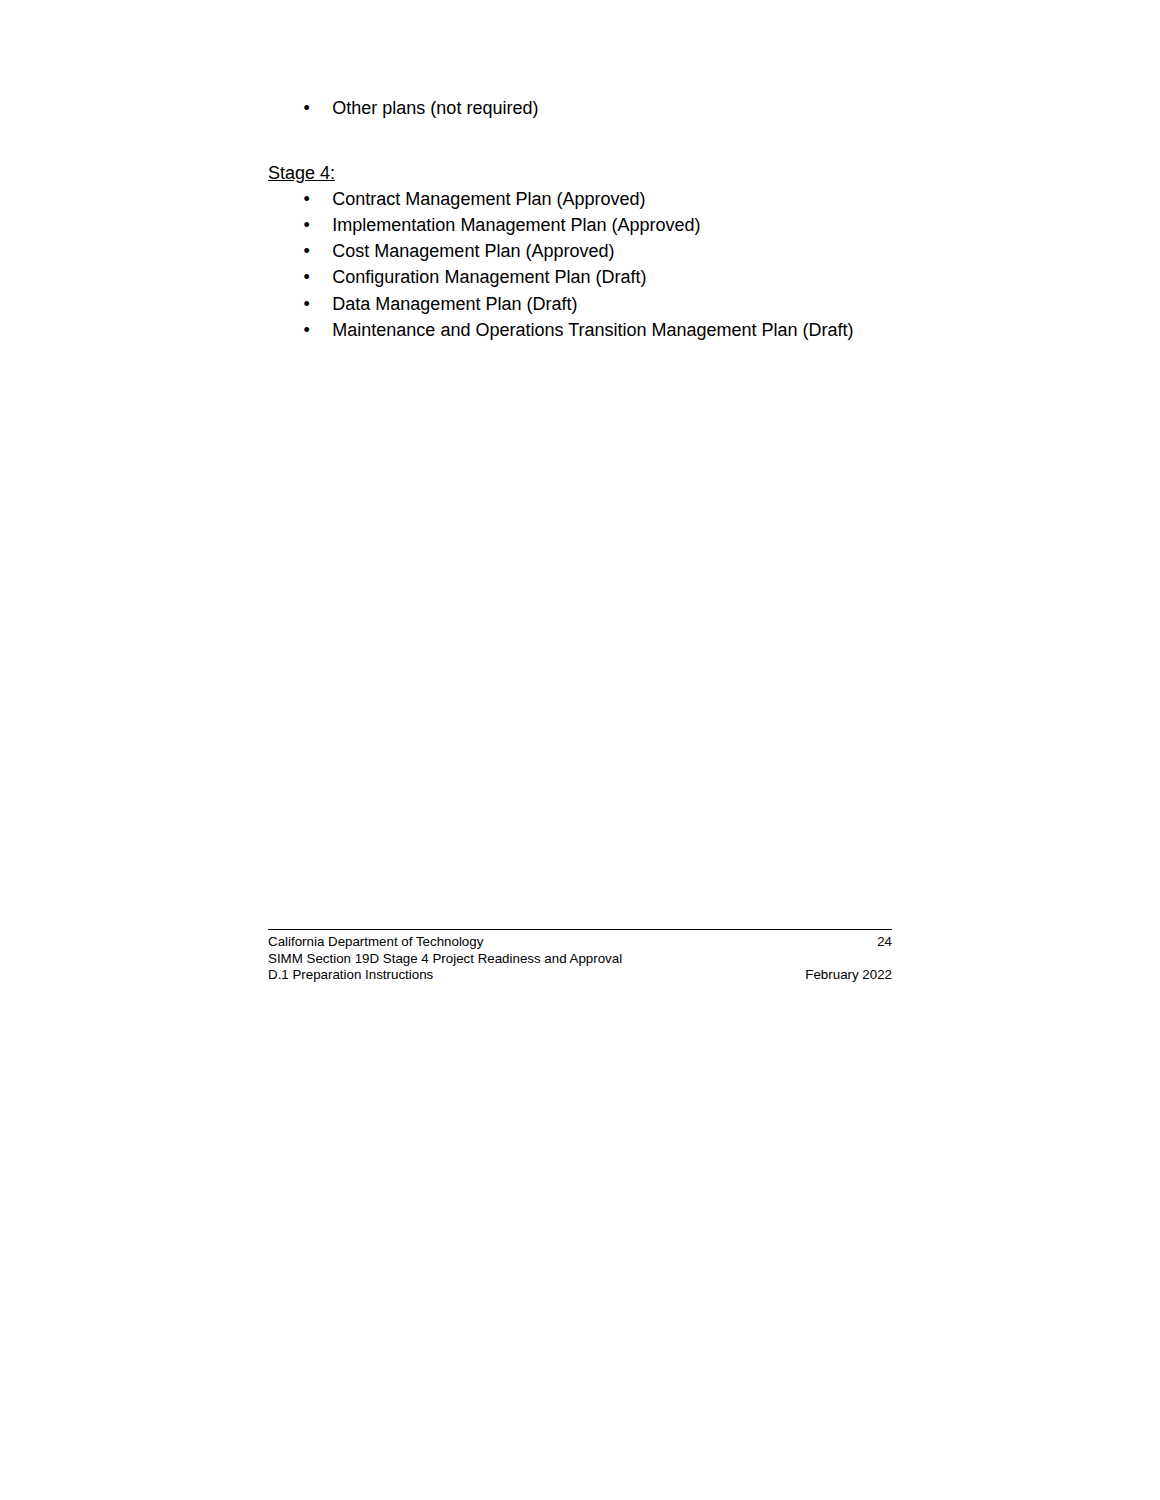Other plans (not required)
Stage 4:
Contract Management Plan (Approved)
Implementation Management Plan (Approved)
Cost Management Plan (Approved)
Configuration Management Plan (Draft)
Data Management Plan (Draft)
Maintenance and Operations Transition Management Plan (Draft)
California Department of Technology
24
SIMM Section 19D Stage 4 Project Readiness and Approval
D.1 Preparation Instructions
February 2022